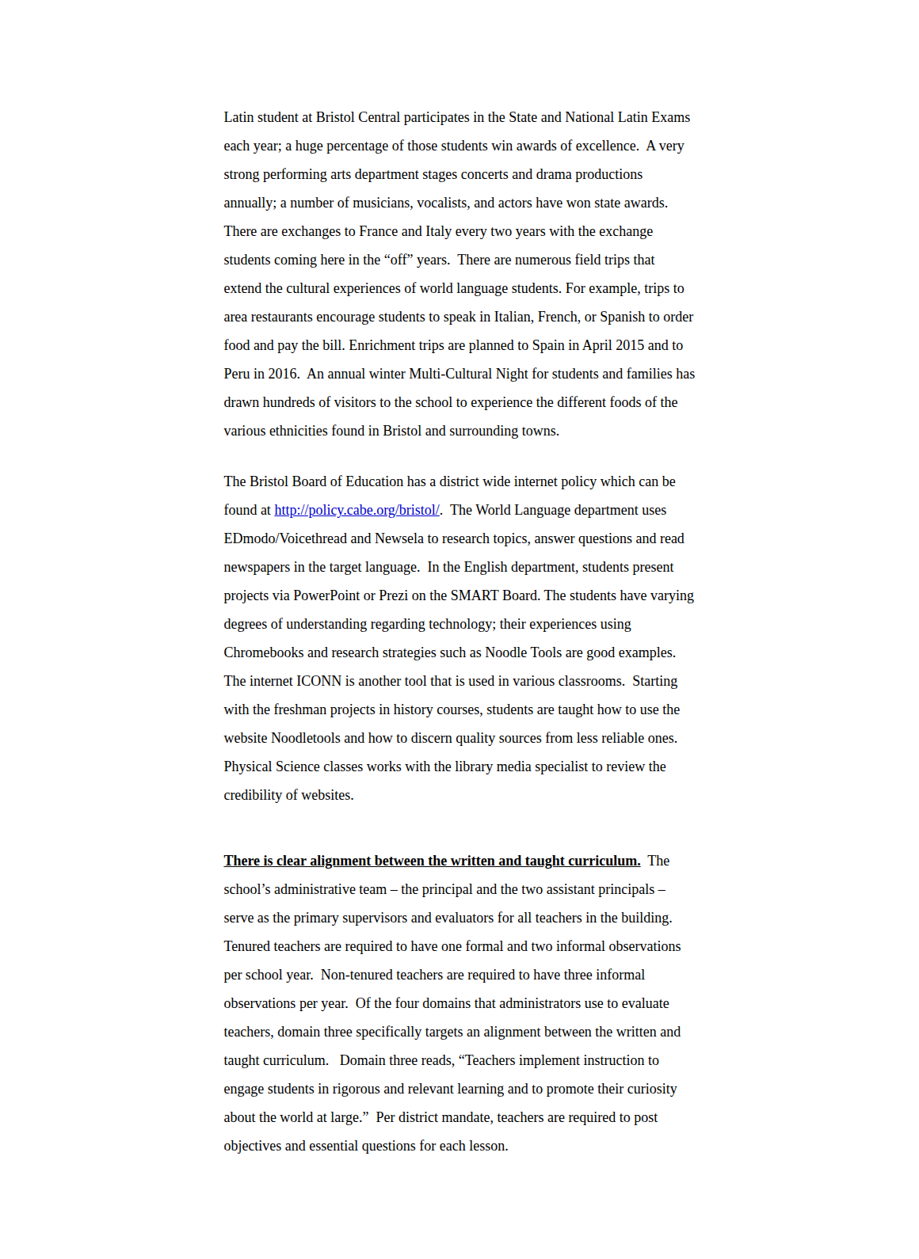Latin student at Bristol Central participates in the State and National Latin Exams each year; a huge percentage of those students win awards of excellence. A very strong performing arts department stages concerts and drama productions annually; a number of musicians, vocalists, and actors have won state awards. There are exchanges to France and Italy every two years with the exchange students coming here in the “off” years. There are numerous field trips that extend the cultural experiences of world language students. For example, trips to area restaurants encourage students to speak in Italian, French, or Spanish to order food and pay the bill. Enrichment trips are planned to Spain in April 2015 and to Peru in 2016. An annual winter Multi-Cultural Night for students and families has drawn hundreds of visitors to the school to experience the different foods of the various ethnicities found in Bristol and surrounding towns.
The Bristol Board of Education has a district wide internet policy which can be found at http://policy.cabe.org/bristol/. The World Language department uses EDmodo/Voicethread and Newsela to research topics, answer questions and read newspapers in the target language. In the English department, students present projects via PowerPoint or Prezi on the SMART Board. The students have varying degrees of understanding regarding technology; their experiences using Chromebooks and research strategies such as Noodle Tools are good examples. The internet ICONN is another tool that is used in various classrooms. Starting with the freshman projects in history courses, students are taught how to use the website Noodletools and how to discern quality sources from less reliable ones. Physical Science classes works with the library media specialist to review the credibility of websites.
There is clear alignment between the written and taught curriculum. The school’s administrative team – the principal and the two assistant principals – serve as the primary supervisors and evaluators for all teachers in the building. Tenured teachers are required to have one formal and two informal observations per school year. Non-tenured teachers are required to have three informal observations per year. Of the four domains that administrators use to evaluate teachers, domain three specifically targets an alignment between the written and taught curriculum. Domain three reads, “Teachers implement instruction to engage students in rigorous and relevant learning and to promote their curiosity about the world at large.” Per district mandate, teachers are required to post objectives and essential questions for each lesson.